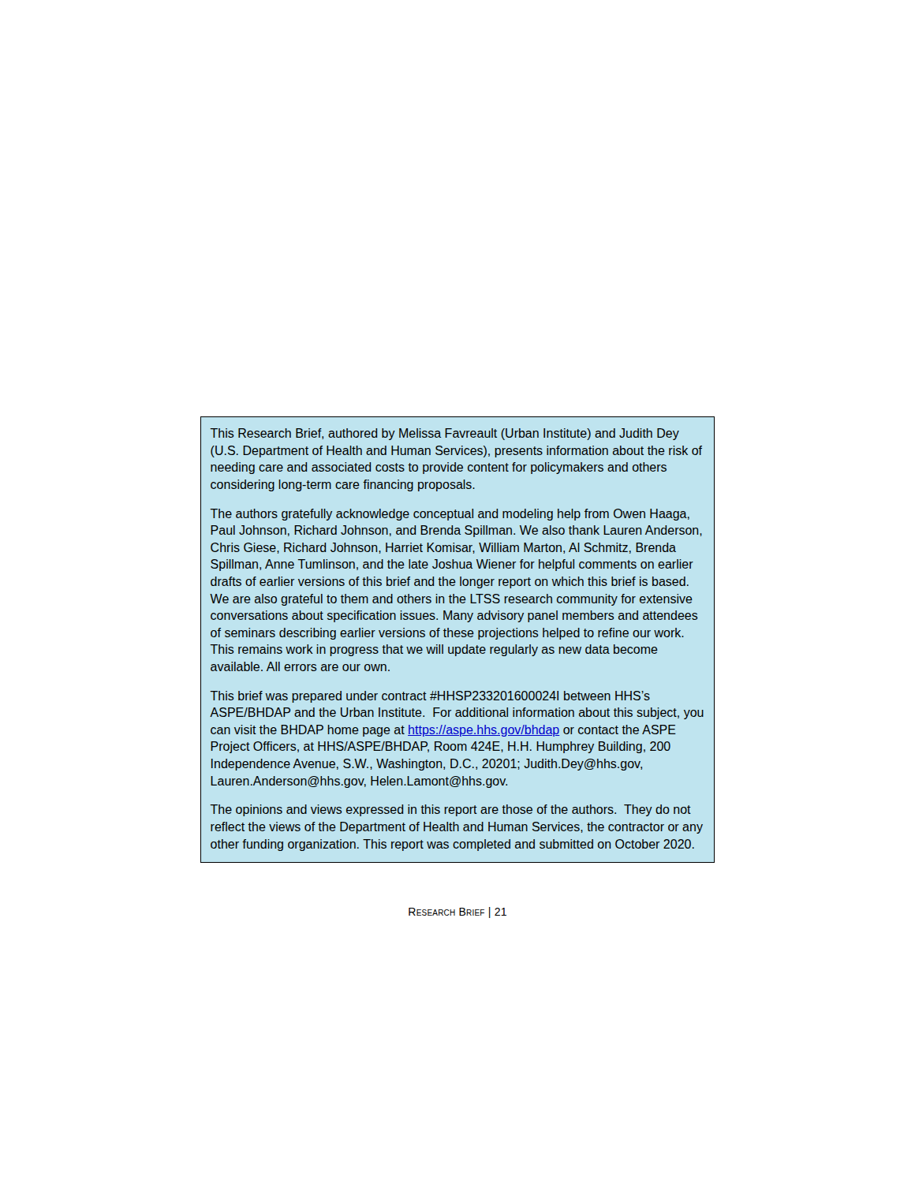This Research Brief, authored by Melissa Favreault (Urban Institute) and Judith Dey (U.S. Department of Health and Human Services), presents information about the risk of needing care and associated costs to provide content for policymakers and others considering long-term care financing proposals.
The authors gratefully acknowledge conceptual and modeling help from Owen Haaga, Paul Johnson, Richard Johnson, and Brenda Spillman. We also thank Lauren Anderson, Chris Giese, Richard Johnson, Harriet Komisar, William Marton, Al Schmitz, Brenda Spillman, Anne Tumlinson, and the late Joshua Wiener for helpful comments on earlier drafts of earlier versions of this brief and the longer report on which this brief is based. We are also grateful to them and others in the LTSS research community for extensive conversations about specification issues. Many advisory panel members and attendees of seminars describing earlier versions of these projections helped to refine our work. This remains work in progress that we will update regularly as new data become available. All errors are our own.
This brief was prepared under contract #HHSP233201600024I between HHS’s ASPE/BHDAP and the Urban Institute. For additional information about this subject, you can visit the BHDAP home page at https://aspe.hhs.gov/bhdap or contact the ASPE Project Officers, at HHS/ASPE/BHDAP, Room 424E, H.H. Humphrey Building, 200 Independence Avenue, S.W., Washington, D.C., 20201; Judith.Dey@hhs.gov, Lauren.Anderson@hhs.gov, Helen.Lamont@hhs.gov.
The opinions and views expressed in this report are those of the authors. They do not reflect the views of the Department of Health and Human Services, the contractor or any other funding organization. This report was completed and submitted on October 2020.
Research Brief | 21